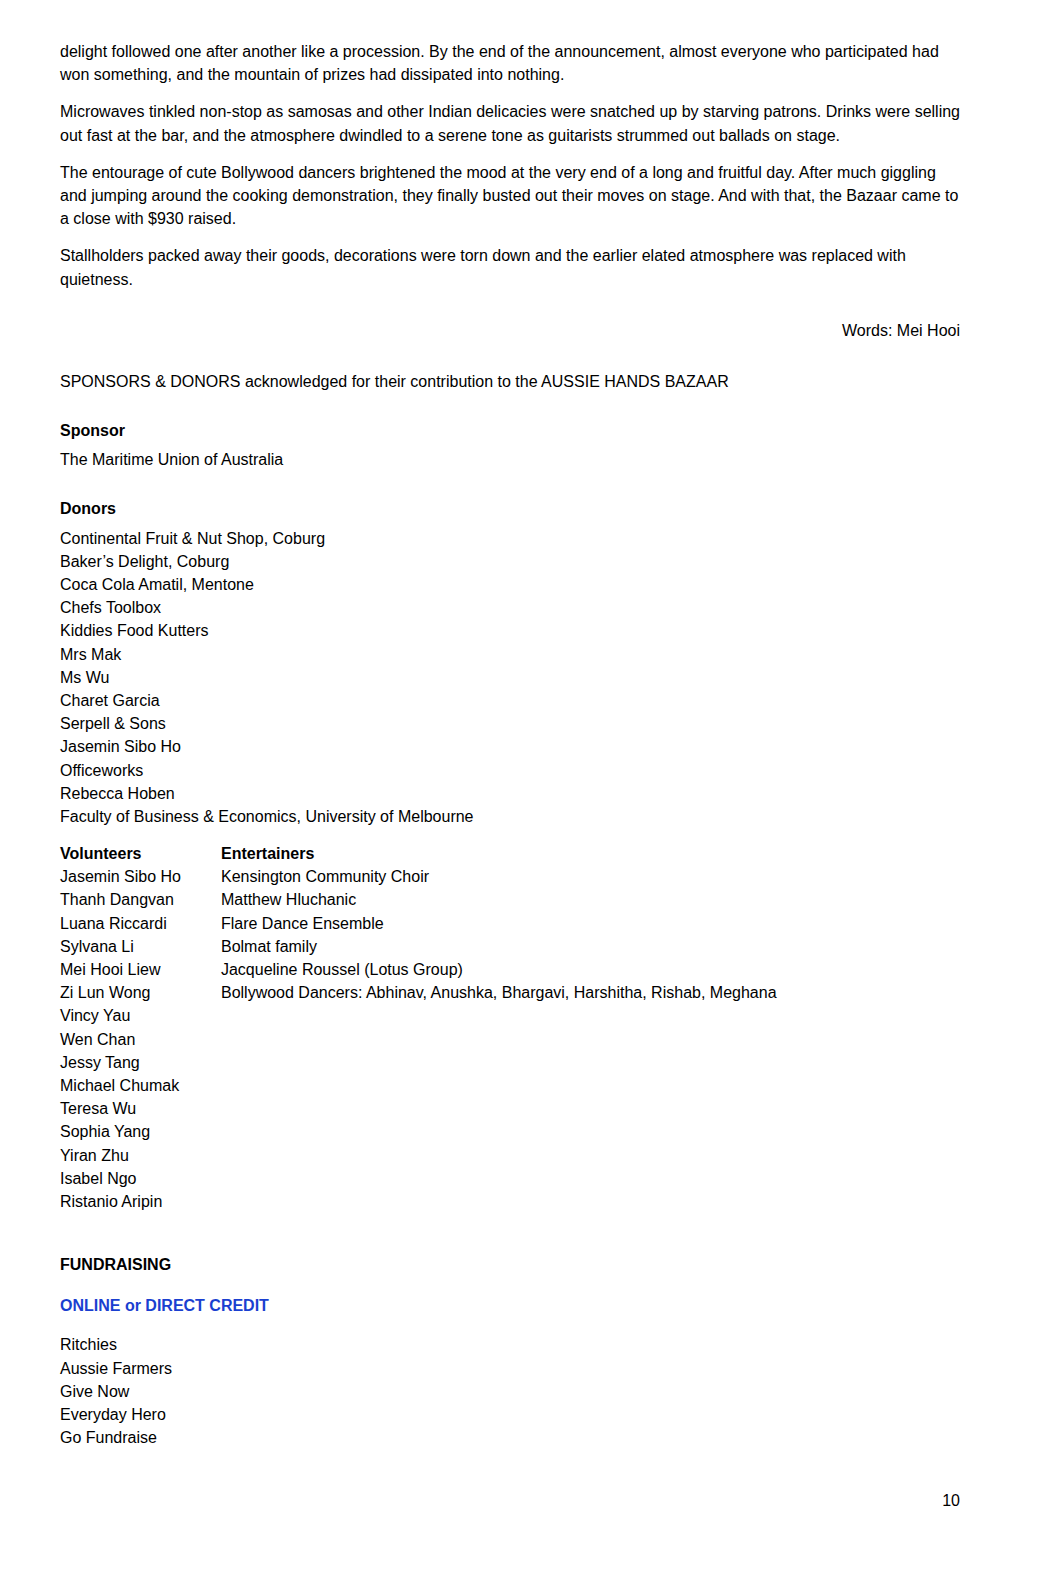delight followed one after another like a procession. By the end of the announcement, almost everyone who participated had won something, and the mountain of prizes had dissipated into nothing.
Microwaves tinkled non-stop as samosas and other Indian delicacies were snatched up by starving patrons. Drinks were selling out fast at the bar, and the atmosphere dwindled to a serene tone as guitarists strummed out ballads on stage.
The entourage of cute Bollywood dancers brightened the mood at the very end of a long and fruitful day. After much giggling and jumping around the cooking demonstration, they finally busted out their moves on stage. And with that, the Bazaar came to a close with $930 raised.
Stallholders packed away their goods, decorations were torn down and the earlier elated atmosphere was replaced with quietness.
Words: Mei Hooi
SPONSORS & DONORS acknowledged for their contribution to the AUSSIE HANDS BAZAAR
Sponsor
The Maritime Union of Australia
Donors
Continental Fruit & Nut Shop, Coburg
Baker’s Delight, Coburg
Coca Cola Amatil, Mentone
Chefs Toolbox
Kiddies Food Kutters
Mrs Mak
Ms Wu
Charet Garcia
Serpell & Sons
Jasemin Sibo Ho
Officeworks
Rebecca Hoben
Faculty of Business & Economics, University of Melbourne
| Volunteers | Entertainers |
| --- | --- |
| Jasemin Sibo Ho | Kensington Community Choir |
| Thanh Dangvan | Matthew Hluchanic |
| Luana Riccardi | Flare Dance Ensemble |
| Sylvana Li | Bolmat family |
| Mei Hooi Liew | Jacqueline Roussel (Lotus Group) |
| Zi Lun Wong | Bollywood Dancers: Abhinav, Anushka, Bhargavi, Harshitha, Rishab, Meghana |
| Vincy Yau | |
| Wen Chan | |
| Jessy Tang | |
| Michael Chumak | |
| Teresa Wu | |
| Sophia Yang | |
| Yiran Zhu | |
| Isabel Ngo | |
| Ristanio Aripin | |
FUNDRAISING
ONLINE or DIRECT CREDIT
Ritchies
Aussie Farmers
Give Now
Everyday Hero
Go Fundraise
10